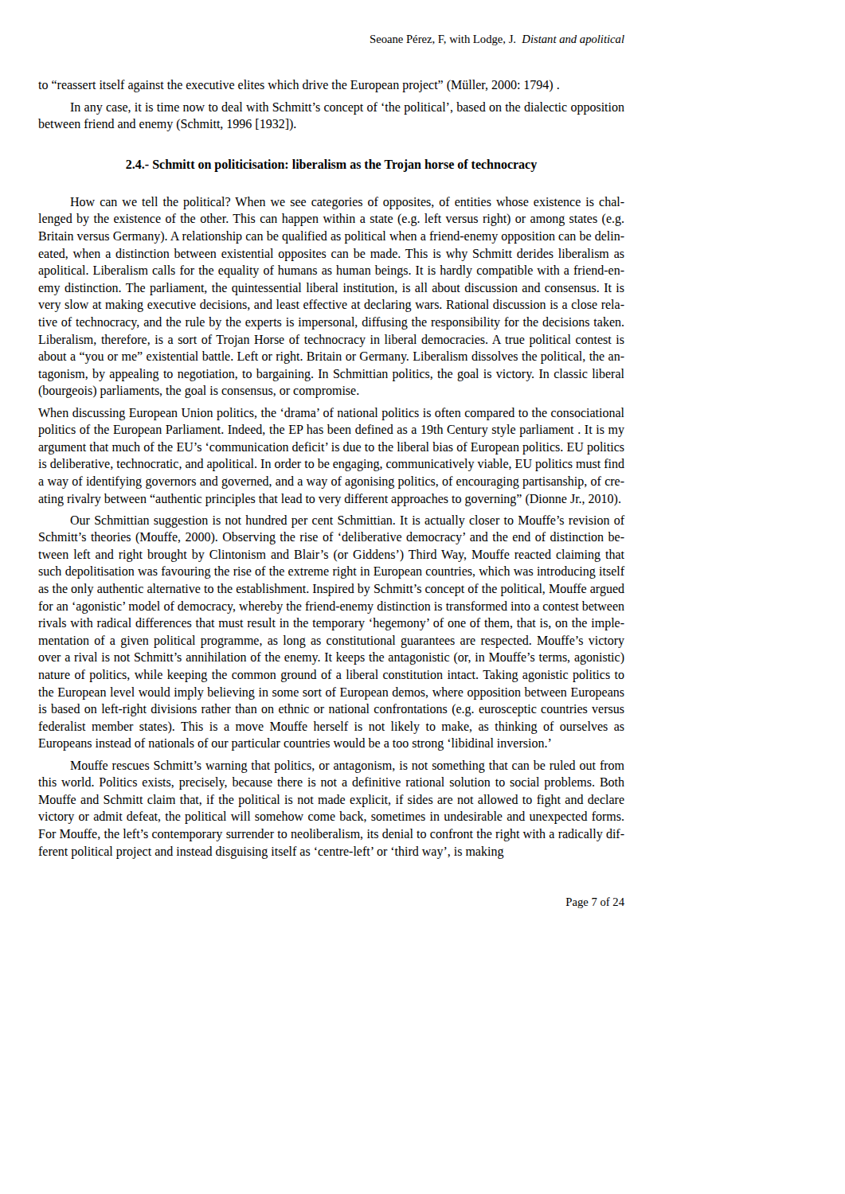Seoane Pérez, F, with Lodge, J. Distant and apolitical
to “reassert itself against the executive elites which drive the European project” (Müller, 2000: 1794) .
In any case, it is time now to deal with Schmitt’s concept of ‘the political’, based on the dialectic opposition between friend and enemy (Schmitt, 1996 [1932]).
2.4.- Schmitt on politicisation: liberalism as the Trojan horse of technocracy
How can we tell the political? When we see categories of opposites, of entities whose existence is challenged by the existence of the other. This can happen within a state (e.g. left versus right) or among states (e.g. Britain versus Germany). A relationship can be qualified as political when a friend-enemy opposition can be delineated, when a distinction between existential opposites can be made. This is why Schmitt derides liberalism as apolitical. Liberalism calls for the equality of humans as human beings. It is hardly compatible with a friend-enemy distinction. The parliament, the quintessential liberal institution, is all about discussion and consensus. It is very slow at making executive decisions, and least effective at declaring wars. Rational discussion is a close relative of technocracy, and the rule by the experts is impersonal, diffusing the responsibility for the decisions taken. Liberalism, therefore, is a sort of Trojan Horse of technocracy in liberal democracies. A true political contest is about a “you or me” existential battle. Left or right. Britain or Germany. Liberalism dissolves the political, the antagonism, by appealing to negotiation, to bargaining. In Schmittian politics, the goal is victory. In classic liberal (bourgeois) parliaments, the goal is consensus, or compromise.
When discussing European Union politics, the ‘drama’ of national politics is often compared to the consociational politics of the European Parliament. Indeed, the EP has been defined as a 19th Century style parliament . It is my argument that much of the EU’s ‘communication deficit’ is due to the liberal bias of European politics. EU politics is deliberative, technocratic, and apolitical. In order to be engaging, communicatively viable, EU politics must find a way of identifying governors and governed, and a way of agonising politics, of encouraging partisanship, of creating rivalry between “authentic principles that lead to very different approaches to governing” (Dionne Jr., 2010).
Our Schmittian suggestion is not hundred per cent Schmittian. It is actually closer to Mouffe’s revision of Schmitt’s theories (Mouffe, 2000). Observing the rise of ‘deliberative democracy’ and the end of distinction between left and right brought by Clintonism and Blair’s (or Giddens’) Third Way, Mouffe reacted claiming that such depolitisation was favouring the rise of the extreme right in European countries, which was introducing itself as the only authentic alternative to the establishment. Inspired by Schmitt’s concept of the political, Mouffe argued for an ‘agonistic’ model of democracy, whereby the friend-enemy distinction is transformed into a contest between rivals with radical differences that must result in the temporary ‘hegemony’ of one of them, that is, on the implementation of a given political programme, as long as constitutional guarantees are respected. Mouffe’s victory over a rival is not Schmitt’s annihilation of the enemy. It keeps the antagonistic (or, in Mouffe’s terms, agonistic) nature of politics, while keeping the common ground of a liberal constitution intact. Taking agonistic politics to the European level would imply believing in some sort of European demos, where opposition between Europeans is based on left-right divisions rather than on ethnic or national confrontations (e.g. eurosceptic countries versus federalist member states). This is a move Mouffe herself is not likely to make, as thinking of ourselves as Europeans instead of nationals of our particular countries would be a too strong ‘libidinal inversion.’
Mouffe rescues Schmitt’s warning that politics, or antagonism, is not something that can be ruled out from this world. Politics exists, precisely, because there is not a definitive rational solution to social problems. Both Mouffe and Schmitt claim that, if the political is not made explicit, if sides are not allowed to fight and declare victory or admit defeat, the political will somehow come back, sometimes in undesirable and unexpected forms. For Mouffe, the left’s contemporary surrender to neoliberalism, its denial to confront the right with a radically different political project and instead disguising itself as ‘centre-left’ or ‘third way’, is making
Page 7 of 24